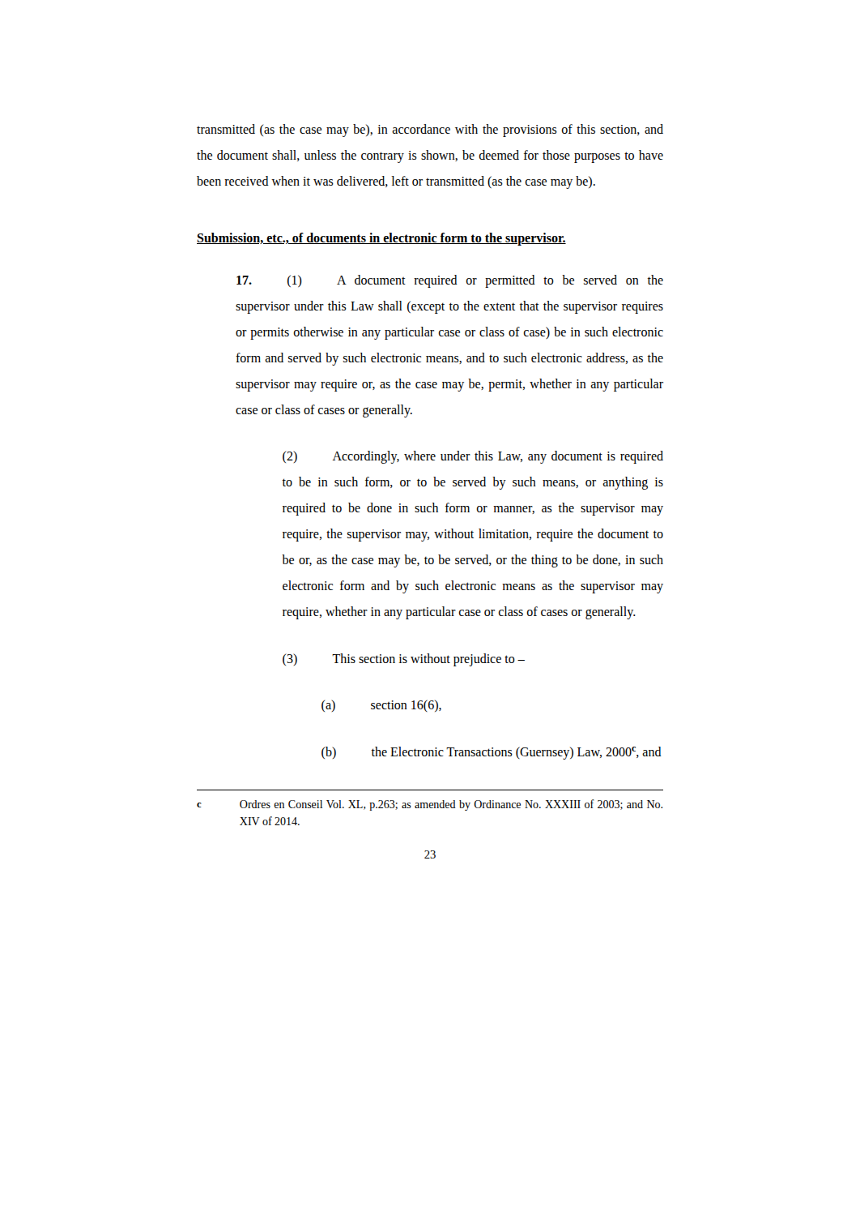transmitted (as the case may be), in accordance with the provisions of this section, and the document shall, unless the contrary is shown, be deemed for those purposes to have been received when it was delivered, left or transmitted (as the case may be).
Submission, etc., of documents in electronic form to the supervisor.
17. (1) A document required or permitted to be served on the supervisor under this Law shall (except to the extent that the supervisor requires or permits otherwise in any particular case or class of case) be in such electronic form and served by such electronic means, and to such electronic address, as the supervisor may require or, as the case may be, permit, whether in any particular case or class of cases or generally.
(2) Accordingly, where under this Law, any document is required to be in such form, or to be served by such means, or anything is required to be done in such form or manner, as the supervisor may require, the supervisor may, without limitation, require the document to be or, as the case may be, to be served, or the thing to be done, in such electronic form and by such electronic means as the supervisor may require, whether in any particular case or class of cases or generally.
(3) This section is without prejudice to –
(a) section 16(6),
(b) the Electronic Transactions (Guernsey) Law, 2000c, and
c Ordres en Conseil Vol. XL, p.263; as amended by Ordinance No. XXXIII of 2003; and No. XIV of 2014.
23